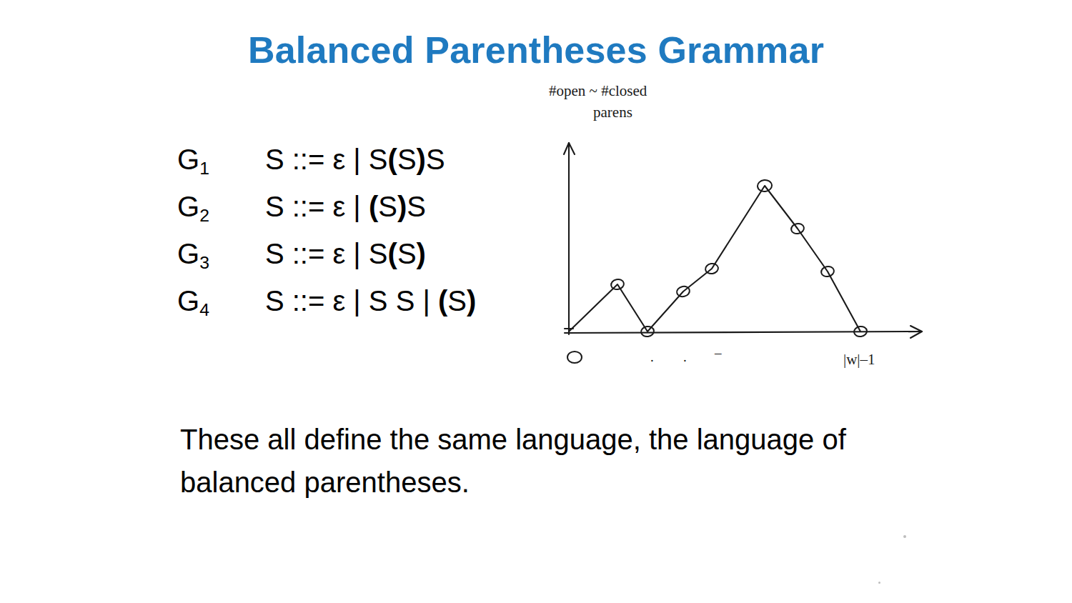Balanced Parentheses Grammar
| G 1 | S ::= ε / S ( S ) S |
| G 2 | S ::= ε / ( S ) S |
| G 3 | S ::= ε / S ( S ) |
| G 4 | S ::= ε / S S / ( S ) |
These all define the same language, the language of balanced parentheses.
#open ~ #closed parens . . – |w|–1